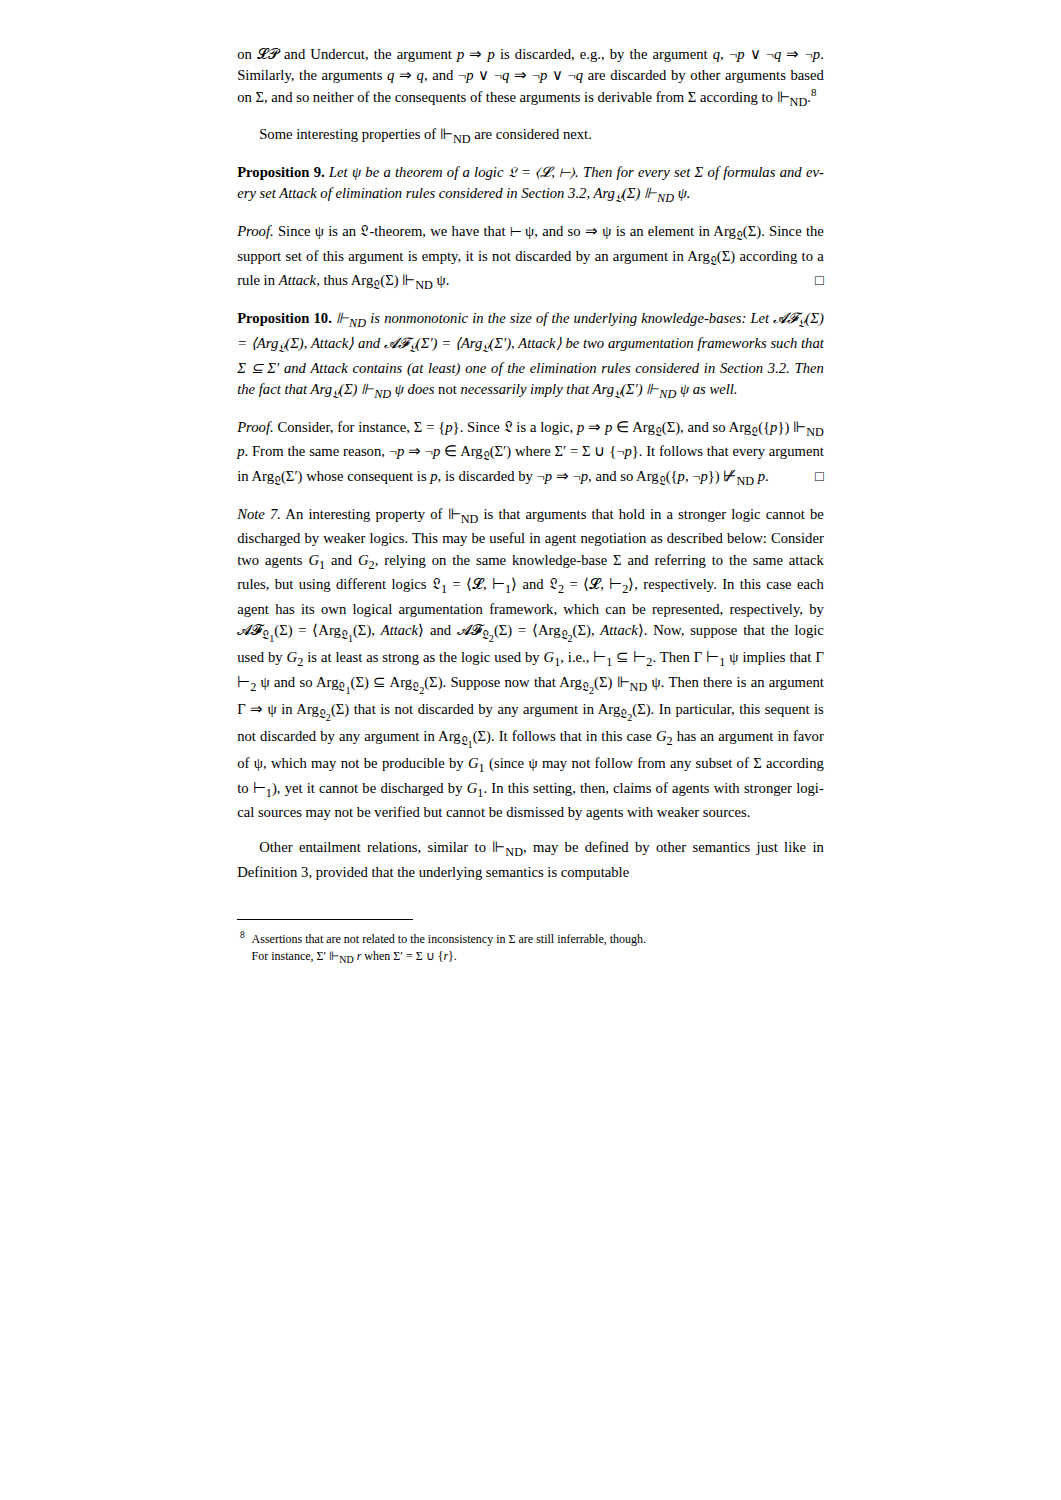on 𝓛𝒫 and Undercut, the argument p ⇒ p is discarded, e.g., by the argument q, ¬p ∨ ¬q ⇒ ¬p. Similarly, the arguments q ⇒ q, and ¬p ∨ ¬q ⇒ ¬p ∨ ¬q are discarded by other arguments based on Σ, and so neither of the consequents of these arguments is derivable from Σ according to ⊩ND.8
Some interesting properties of ⊩ND are considered next.
Proposition 9. Let ψ be a theorem of a logic 𝔏 = ⟨𝓛, ⊢⟩. Then for every set Σ of formulas and every set Attack of elimination rules considered in Section 3.2, Arg𝔏(Σ) ⊩ND ψ.
Proof. Since ψ is an 𝔏-theorem, we have that ⊢ ψ, and so ⇒ ψ is an element in Arg𝔏(Σ). Since the support set of this argument is empty, it is not discarded by an argument in Arg𝔏(Σ) according to a rule in Attack, thus Arg𝔏(Σ) ⊩ND ψ. □
Proposition 10. ⊩ND is nonmonotonic in the size of the underlying knowledge-bases: Let 𝓐𝓕𝔏(Σ) = ⟨Arg𝔏(Σ), Attack⟩ and 𝓐𝓕𝔏(Σ′) = ⟨Arg𝔏(Σ′), Attack⟩ be two argumentation frameworks such that Σ ⊆ Σ′ and Attack contains (at least) one of the elimination rules considered in Section 3.2. Then the fact that Arg𝔏(Σ) ⊩ND ψ does not necessarily imply that Arg𝔏(Σ′) ⊩ND ψ as well.
Proof. Consider, for instance, Σ = {p}. Since 𝔏 is a logic, p ⇒ p ∈ Arg𝔏(Σ), and so Arg𝔏({p}) ⊩ND p. From the same reason, ¬p ⇒ ¬p ∈ Arg𝔏(Σ′) where Σ′ = Σ ∪ {¬p}. It follows that every argument in Arg𝔏(Σ′) whose consequent is p, is discarded by ¬p ⇒ ¬p, and so Arg𝔏({p, ¬p}) ⊬̸ND p. □
Note 7. An interesting property of ⊩ND is that arguments that hold in a stronger logic cannot be discharged by weaker logics. This may be useful in agent negotiation as described below: Consider two agents G1 and G2, relying on the same knowledge-base Σ and referring to the same attack rules, but using different logics 𝔏1 = ⟨𝓛, ⊢1⟩ and 𝔏2 = ⟨𝓛, ⊢2⟩, respectively. In this case each agent has its own logical argumentation framework, which can be represented, respectively, by 𝓐𝓕𝔏1(Σ) = ⟨Arg𝔏1(Σ), Attack⟩ and 𝓐𝓕𝔏2(Σ) = ⟨Arg𝔏2(Σ), Attack⟩. Now, suppose that the logic used by G2 is at least as strong as the logic used by G1, i.e., ⊢1 ⊆ ⊢2. Then Γ ⊢1 ψ implies that Γ ⊢2 ψ and so Arg𝔏1(Σ) ⊆ Arg𝔏2(Σ). Suppose now that Arg𝔏2(Σ) ⊩ND ψ. Then there is an argument Γ ⇒ ψ in Arg𝔏2(Σ) that is not discarded by any argument in Arg𝔏2(Σ). In particular, this sequent is not discarded by any argument in Arg𝔏1(Σ). It follows that in this case G2 has an argument in favor of ψ, which may not be producible by G1 (since ψ may not follow from any subset of Σ according to ⊢1), yet it cannot be discharged by G1. In this setting, then, claims of agents with stronger logical sources may not be verified but cannot be dismissed by agents with weaker sources.
Other entailment relations, similar to ⊩ND, may be defined by other semantics just like in Definition 3, provided that the underlying semantics is computable
8 Assertions that are not related to the inconsistency in Σ are still inferrable, though.
For instance, Σ′ ⊩ND r when Σ′ = Σ ∪ {r}.